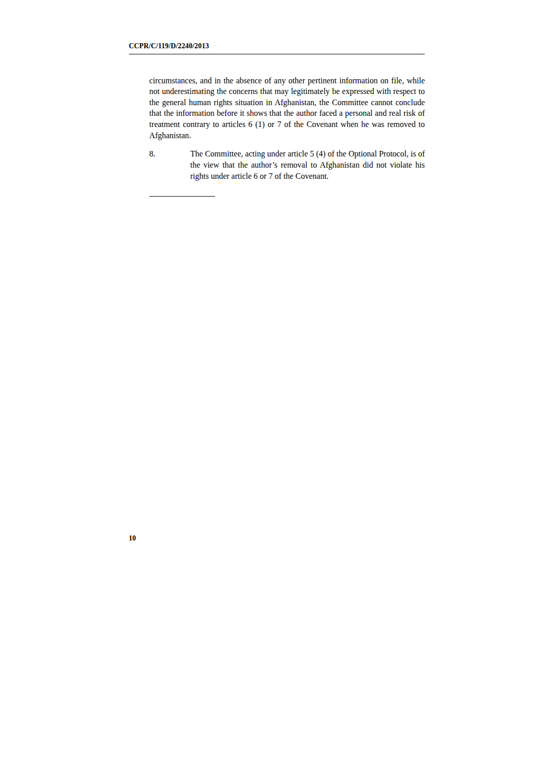CCPR/C/119/D/2240/2013
circumstances, and in the absence of any other pertinent information on file, while not underestimating the concerns that may legitimately be expressed with respect to the general human rights situation in Afghanistan, the Committee cannot conclude that the information before it shows that the author faced a personal and real risk of treatment contrary to articles 6 (1) or 7 of the Covenant when he was removed to Afghanistan.
8. The Committee, acting under article 5 (4) of the Optional Protocol, is of the view that the author’s removal to Afghanistan did not violate his rights under article 6 or 7 of the Covenant.
10